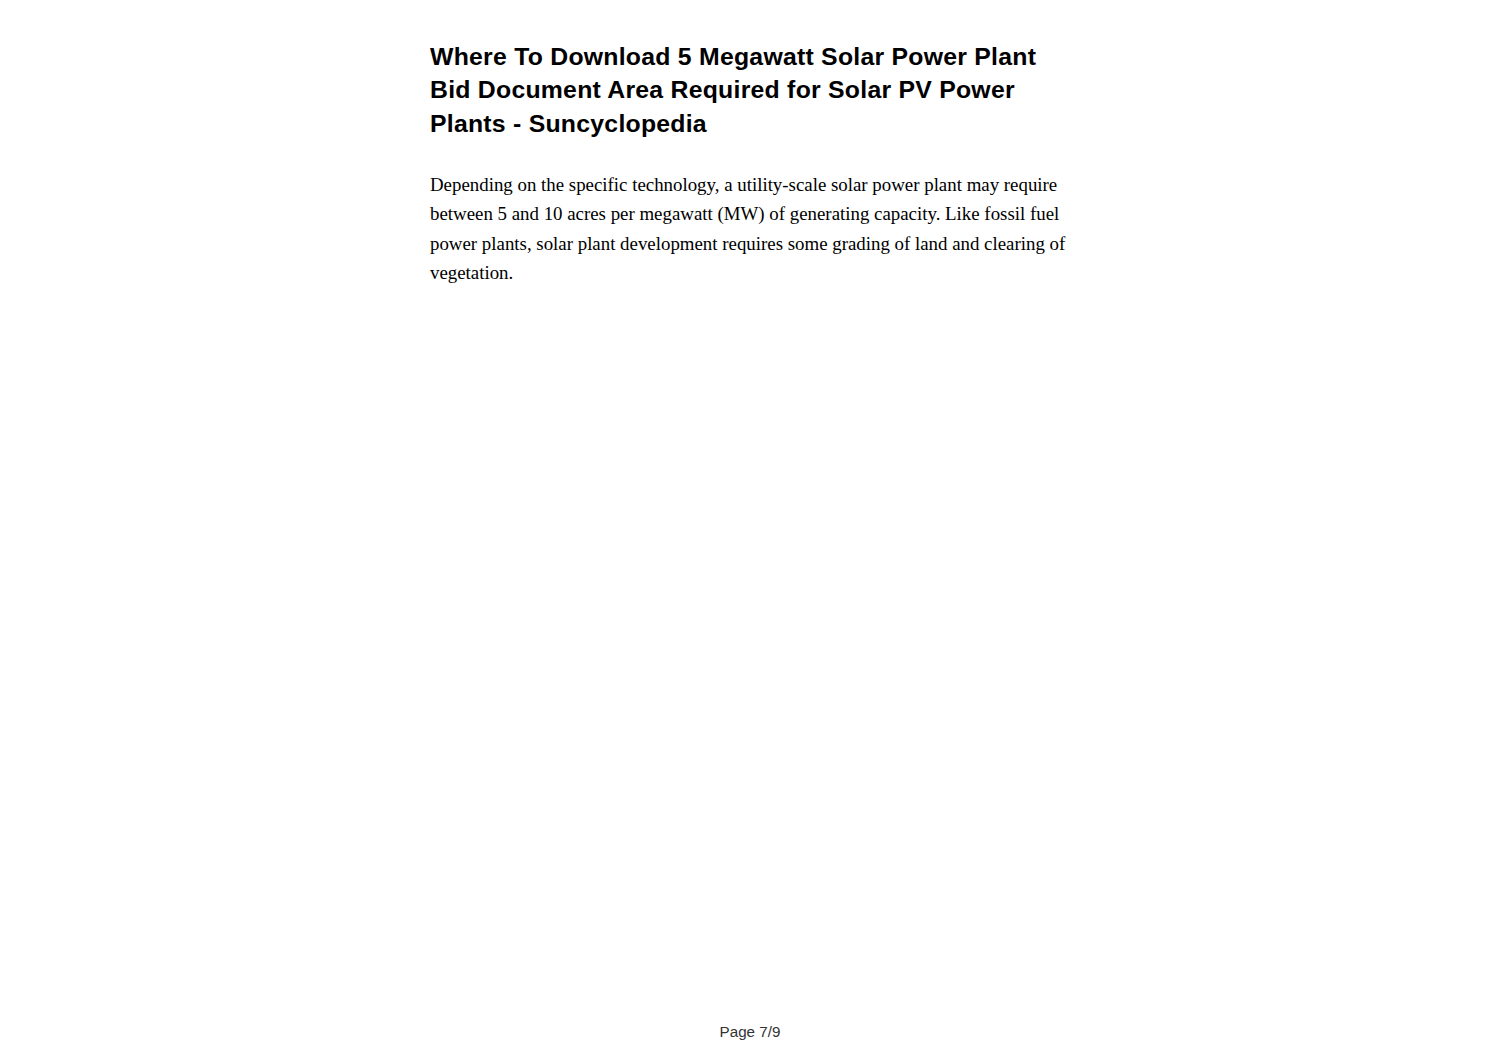Where To Download 5 Megawatt Solar Power Plant Bid Document Area Required for Solar PV Power Plants - Suncyclopedia
Depending on the specific technology, a utility-scale solar power plant may require between 5 and 10 acres per megawatt (MW) of generating capacity. Like fossil fuel power plants, solar plant development requires some grading of land and clearing of vegetation.
Page 7/9